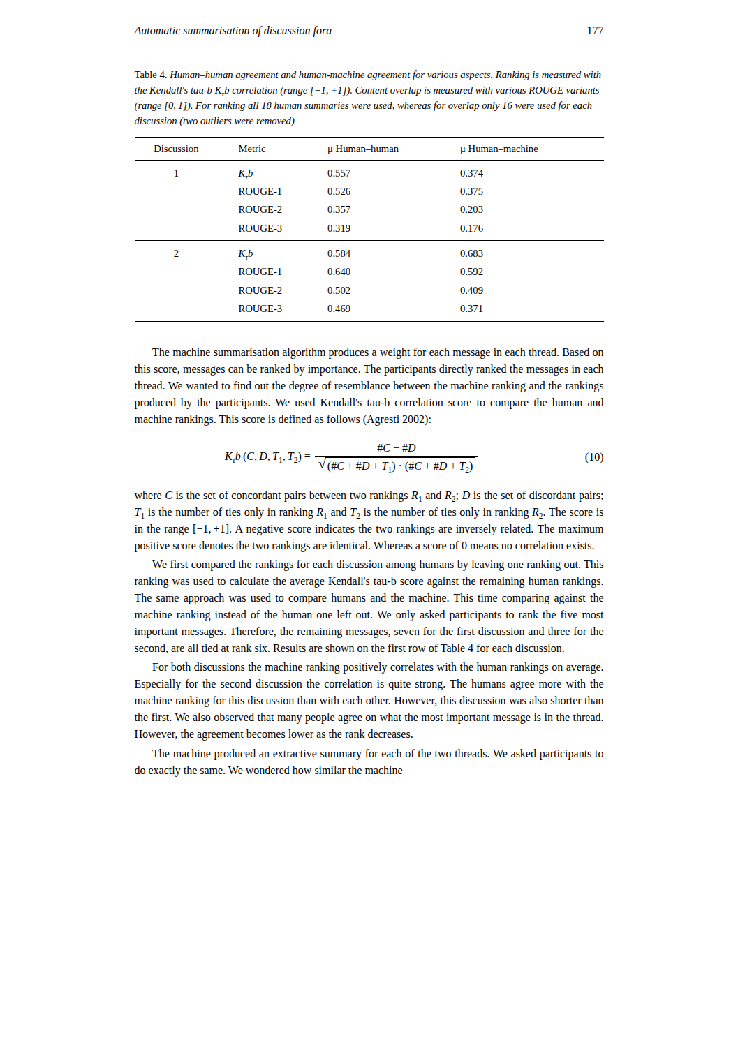Automatic summarisation of discussion fora 177
Table 4. Human–human agreement and human-machine agreement for various aspects. Ranking is measured with the Kendall's tau-b Kτb correlation (range [−1, +1]). Content overlap is measured with various ROUGE variants (range [0, 1]). For ranking all 18 human summaries were used, whereas for overlap only 16 were used for each discussion (two outliers were removed)
| Discussion | Metric | μ Human–human | μ Human–machine |
| --- | --- | --- | --- |
| 1 | K τ b | 0.557 | 0.374 |
| | ROUGE-1 | 0.526 | 0.375 |
| | ROUGE-2 | 0.357 | 0.203 |
| | ROUGE-3 | 0.319 | 0.176 |
| 2 | K τ b | 0.584 | 0.683 |
| | ROUGE-1 | 0.640 | 0.592 |
| | ROUGE-2 | 0.502 | 0.409 |
| | ROUGE-3 | 0.469 | 0.371 |
The machine summarisation algorithm produces a weight for each message in each thread. Based on this score, messages can be ranked by importance. The participants directly ranked the messages in each thread. We wanted to find out the degree of resemblance between the machine ranking and the rankings produced by the participants. We used Kendall's tau-b correlation score to compare the human and machine rankings. This score is defined as follows (Agresti 2002):
Kτb (C, D, T1, T2) = #C − #D (#C + #D + T1) · (#C + #D + T2)
(10)
where C is the set of concordant pairs between two rankings R1 and R2; D is the set of discordant pairs; T1 is the number of ties only in ranking R1 and T2 is the number of ties only in ranking R2. The score is in the range [−1, +1]. A negative score indicates the two rankings are inversely related. The maximum positive score denotes the two rankings are identical. Whereas a score of 0 means no correlation exists.
We first compared the rankings for each discussion among humans by leaving one ranking out. This ranking was used to calculate the average Kendall's tau-b score against the remaining human rankings. The same approach was used to compare humans and the machine. This time comparing against the machine ranking instead of the human one left out. We only asked participants to rank the five most important messages. Therefore, the remaining messages, seven for the first discussion and three for the second, are all tied at rank six. Results are shown on the first row of Table 4 for each discussion.
For both discussions the machine ranking positively correlates with the human rankings on average. Especially for the second discussion the correlation is quite strong. The humans agree more with the machine ranking for this discussion than with each other. However, this discussion was also shorter than the first. We also observed that many people agree on what the most important message is in the thread. However, the agreement becomes lower as the rank decreases.
The machine produced an extractive summary for each of the two threads. We asked participants to do exactly the same. We wondered how similar the machine